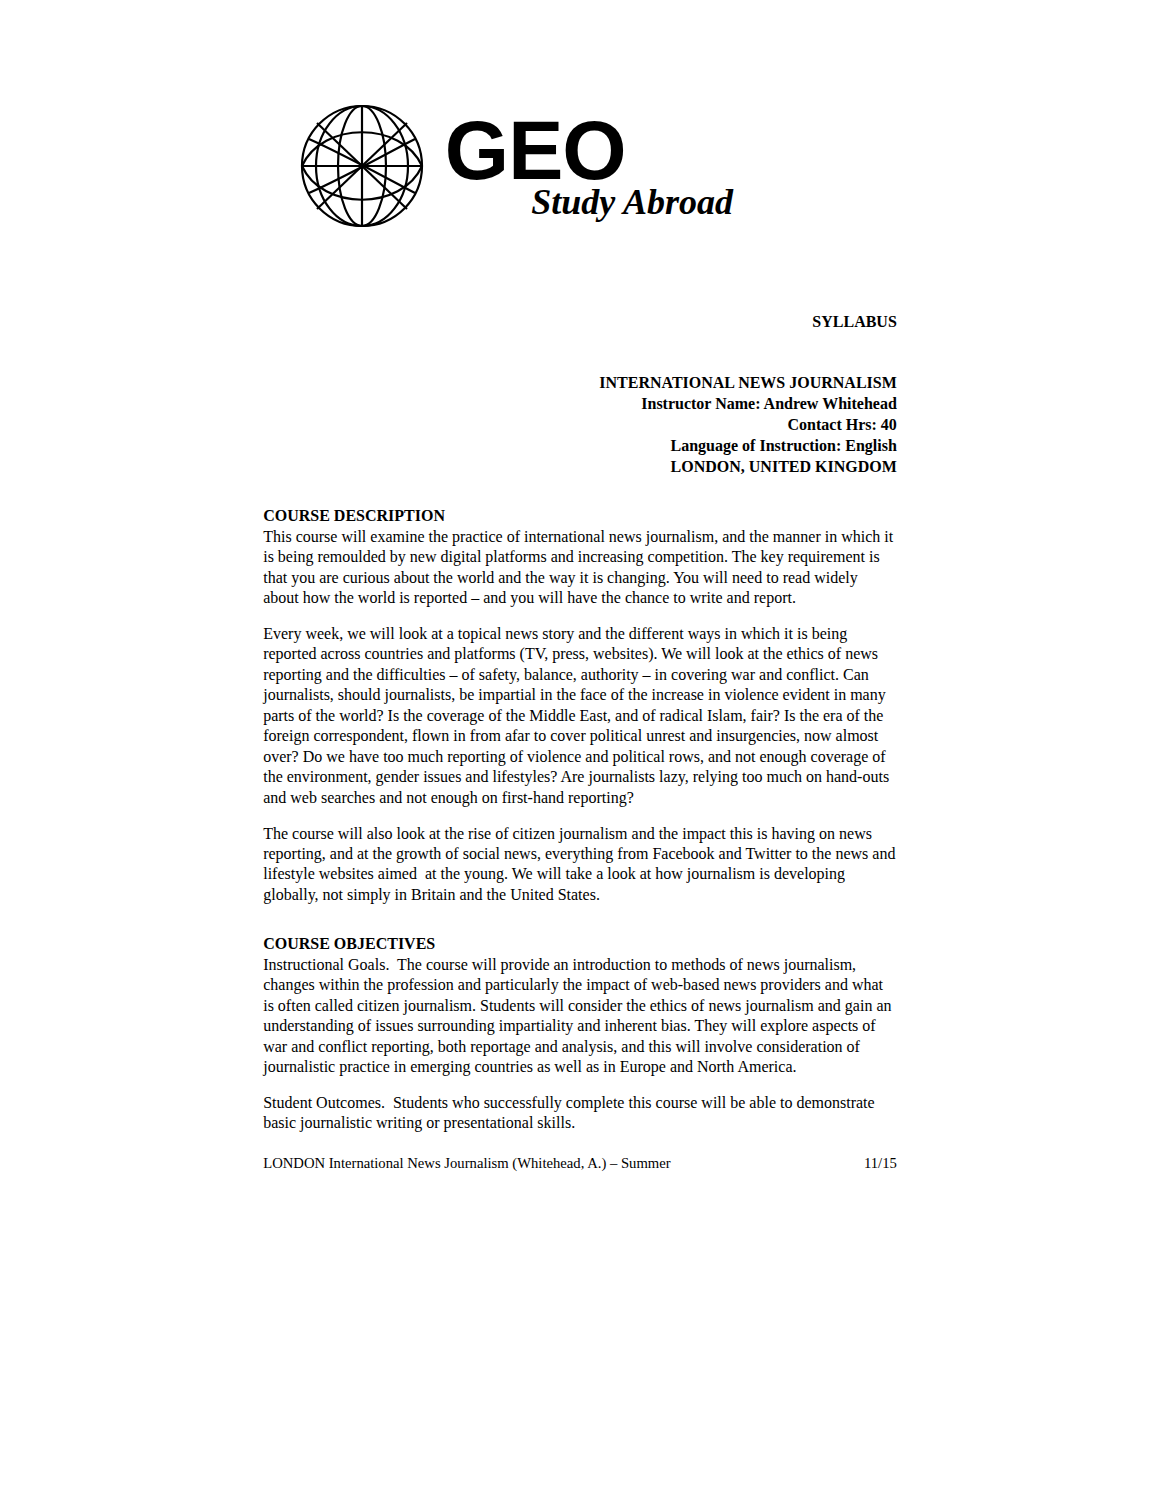GEO Study Abroad
SYLLABUS
INTERNATIONAL NEWS JOURNALISM
Instructor Name: Andrew Whitehead
Contact Hrs: 40
Language of Instruction: English
LONDON, UNITED KINGDOM
Course Description
This course will examine the practice of international news journalism, and the manner in which it is being remoulded by new digital platforms and increasing competition. The key requirement is that you are curious about the world and the way it is changing. You will need to read widely about how the world is reported – and you will have the chance to write and report.
Every week, we will look at a topical news story and the different ways in which it is being reported across countries and platforms (TV, press, websites). We will look at the ethics of news reporting and the difficulties – of safety, balance, authority – in covering war and conflict. Can journalists, should journalists, be impartial in the face of the increase in violence evident in many parts of the world? Is the coverage of the Middle East, and of radical Islam, fair? Is the era of the foreign correspondent, flown in from afar to cover political unrest and insurgencies, now almost over? Do we have too much reporting of violence and political rows, and not enough coverage of the environment, gender issues and lifestyles? Are journalists lazy, relying too much on hand-outs and web searches and not enough on first-hand reporting?
The course will also look at the rise of citizen journalism and the impact this is having on news reporting, and at the growth of social news, everything from Facebook and Twitter to the news and lifestyle websites aimed at the young. We will take a look at how journalism is developing globally, not simply in Britain and the United States.
Course Objectives
Instructional Goals. The course will provide an introduction to methods of news journalism, changes within the profession and particularly the impact of web-based news providers and what is often called citizen journalism. Students will consider the ethics of news journalism and gain an understanding of issues surrounding impartiality and inherent bias. They will explore aspects of war and conflict reporting, both reportage and analysis, and this will involve consideration of journalistic practice in emerging countries as well as in Europe and North America.
Student Outcomes. Students who successfully complete this course will be able to demonstrate basic journalistic writing or presentational skills.
LONDON International News Journalism (Whitehead, A.) – Summer 11/15